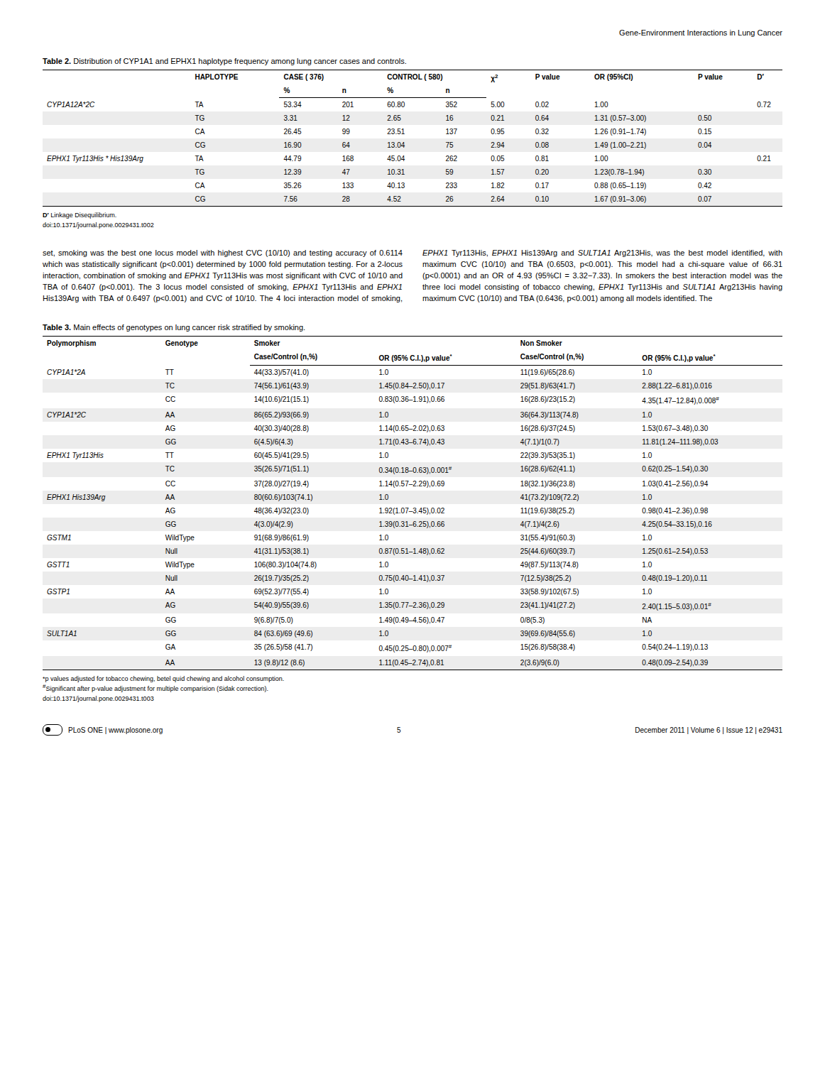Gene-Environment Interactions in Lung Cancer
Table 2. Distribution of CYP1A1 and EPHX1 haplotype frequency among lung cancer cases and controls.
| | HAPLOTYPE | CASE ( 376) | CONTROL ( 580) | χ 2 | P value | OR (95%CI) | P value | D′ |
| --- | --- | --- | --- | --- | --- | --- | --- | --- |
| % | n | % | n |
| CYP1A12A*2C | TA | 53.34 | 201 | 60.80 | 352 | 5.00 | 0.02 | 1.00 | | 0.72 |
| | TG | 3.31 | 12 | 2.65 | 16 | 0.21 | 0.64 | 1.31 (0.57–3.00) | 0.50 | |
| | CA | 26.45 | 99 | 23.51 | 137 | 0.95 | 0.32 | 1.26 (0.91–1.74) | 0.15 | |
| | CG | 16.90 | 64 | 13.04 | 75 | 2.94 | 0.08 | 1.49 (1.00–2.21) | 0.04 | |
| EPHX1 Tyr113His * His139Arg | TA | 44.79 | 168 | 45.04 | 262 | 0.05 | 0.81 | 1.00 | | 0.21 |
| | TG | 12.39 | 47 | 10.31 | 59 | 1.57 | 0.20 | 1.23(0.78–1.94) | 0.30 | |
| | CA | 35.26 | 133 | 40.13 | 233 | 1.82 | 0.17 | 0.88 (0.65–1.19) | 0.42 | |
| | CG | 7.56 | 28 | 4.52 | 26 | 2.64 | 0.10 | 1.67 (0.91–3.06) | 0.07 | |
D′ Linkage Disequilibrium.
doi:10.1371/journal.pone.0029431.t002
set, smoking was the best one locus model with highest CVC (10/10) and testing accuracy of 0.6114 which was statistically significant (p<0.001) determined by 1000 fold permutation testing. For a 2-locus interaction, combination of smoking and EPHX1 Tyr113His was most significant with CVC of 10/10 and TBA of 0.6407 (p<0.001). The 3 locus model consisted of smoking, EPHX1 Tyr113His and EPHX1 His139Arg with TBA of 0.6497 (p<0.001) and CVC of 10/10. The 4 loci interaction model of smoking, EPHX1 Tyr113His, EPHX1 His139Arg and SULT1A1 Arg213His, was the best model identified, with maximum CVC (10/10) and TBA (0.6503, p<0.001). This model had a chi-square value of 66.31 (p<0.0001) and an OR of 4.93 (95%CI = 3.32−7.33). In smokers the best interaction model was the three loci model consisting of tobacco chewing, EPHX1 Tyr113His and SULT1A1 Arg213His having maximum CVC (10/10) and TBA (0.6436, p<0.001) among all models identified. The
Table 3. Main effects of genotypes on lung cancer risk stratified by smoking.
| Polymorphism | Genotype | Smoker | Non Smoker |
| --- | --- | --- | --- |
| Case/Control (n,%) | OR (95% C.I.),p value * | Case/Control (n,%) | OR (95% C.I.),p value * |
| CYP1A1*2A | TT | 44(33.3)/57(41.0) | 1.0 | 11(19.6)/65(28.6) | 1.0 |
| | TC | 74(56.1)/61(43.9) | 1.45(0.84–2.50),0.17 | 29(51.8)/63(41.7) | 2.88(1.22–6.81),0.016 |
| | CC | 14(10.6)/21(15.1) | 0.83(0.36–1.91),0.66 | 16(28.6)/23(15.2) | 4.35(1.47–12.84),0.008 # |
| CYP1A1*2C | AA | 86(65.2)/93(66.9) | 1.0 | 36(64.3)/113(74.8) | 1.0 |
| | AG | 40(30.3)/40(28.8) | 1.14(0.65–2.02),0.63 | 16(28.6)/37(24.5) | 1.53(0.67–3.48),0.30 |
| | GG | 6(4.5)/6(4.3) | 1.71(0.43–6.74),0.43 | 4(7.1)/1(0.7) | 11.81(1.24–111.98),0.03 |
| EPHX1 Tyr113His | TT | 60(45.5)/41(29.5) | 1.0 | 22(39.3)/53(35.1) | 1.0 |
| | TC | 35(26.5)/71(51.1) | 0.34(0.18–0.63),0.001 # | 16(28.6)/62(41.1) | 0.62(0.25–1.54),0.30 |
| | CC | 37(28.0)/27(19.4) | 1.14(0.57–2.29),0.69 | 18(32.1)/36(23.8) | 1.03(0.41–2.56),0.94 |
| EPHX1 His139Arg | AA | 80(60.6)/103(74.1) | 1.0 | 41(73.2)/109(72.2) | 1.0 |
| | AG | 48(36.4)/32(23.0) | 1.92(1.07–3.45),0.02 | 11(19.6)/38(25.2) | 0.98(0.41–2.36),0.98 |
| | GG | 4(3.0)/4(2.9) | 1.39(0.31–6.25),0.66 | 4(7.1)/4(2.6) | 4.25(0.54–33.15),0.16 |
| GSTM1 | WildType | 91(68.9)/86(61.9) | 1.0 | 31(55.4)/91(60.3) | 1.0 |
| | Null | 41(31.1)/53(38.1) | 0.87(0.51–1.48),0.62 | 25(44.6)/60(39.7) | 1.25(0.61–2.54),0.53 |
| GSTT1 | WildType | 106(80.3)/104(74.8) | 1.0 | 49(87.5)/113(74.8) | 1.0 |
| | Null | 26(19.7)/35(25.2) | 0.75(0.40–1.41),0.37 | 7(12.5)/38(25.2) | 0.48(0.19–1.20),0.11 |
| GSTP1 | AA | 69(52.3)/77(55.4) | 1.0 | 33(58.9)/102(67.5) | 1.0 |
| | AG | 54(40.9)/55(39.6) | 1.35(0.77–2.36),0.29 | 23(41.1)/41(27.2) | 2.40(1.15–5.03),0.01 # |
| | GG | 9(6.8)/7(5.0) | 1.49(0.49–4.56),0.47 | 0/8(5.3) | NA |
| SULT1A1 | GG | 84 (63.6)/69 (49.6) | 1.0 | 39(69.6)/84(55.6) | 1.0 |
| | GA | 35 (26.5)/58 (41.7) | 0.45(0.25–0.80),0.007 # | 15(26.8)/58(38.4) | 0.54(0.24–1.19),0.13 |
| | AA | 13 (9.8)/12 (8.6) | 1.11(0.45–2.74),0.81 | 2(3.6)/9(6.0) | 0.48(0.09–2.54),0.39 |
*p values adjusted for tobacco chewing, betel quid chewing and alcohol consumption.
#Significant after p-value adjustment for multiple comparision (Sidak correction).
doi:10.1371/journal.pone.0029431.t003
PLoS ONE | www.plosone.org
5
December 2011 | Volume 6 | Issue 12 | e29431